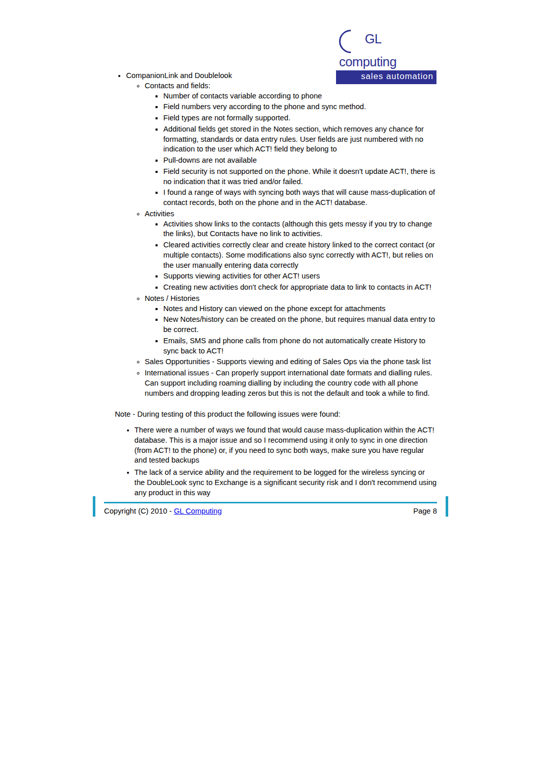GL computing
sales automation
CompanionLink and Doublelook
Contacts and fields:
Number of contacts variable according to phone
Field numbers very according to the phone and sync method.
Field types are not formally supported.
Additional fields get stored in the Notes section, which removes any chance for formatting, standards or data entry rules. User fields are just numbered with no indication to the user which ACT! field they belong to
Pull-downs are not available
Field security is not supported on the phone. While it doesn't update ACT!, there is no indication that it was tried and/or failed.
I found a range of ways with syncing both ways that will cause mass-duplication of contact records, both on the phone and in the ACT! database.
Activities
Activities show links to the contacts (although this gets messy if you try to change the links), but Contacts have no link to activities.
Cleared activities correctly clear and create history linked to the correct contact (or multiple contacts). Some modifications also sync correctly with ACT!, but relies on the user manually entering data correctly
Supports viewing activities for other ACT! users
Creating new activities don't check for appropriate data to link to contacts in ACT!
Notes / Histories
Notes and History can viewed on the phone except for attachments
New Notes/history can be created on the phone, but requires manual data entry to be correct.
Emails, SMS and phone calls from phone do not automatically create History to sync back to ACT!
Sales Opportunities - Supports viewing and editing of Sales Ops via the phone task list
International issues - Can properly support international date formats and dialling rules. Can support including roaming dialling by including the country code with all phone numbers and dropping leading zeros but this is not the default and took a while to find.
Note - During testing of this product the following issues were found:
There were a number of ways we found that would cause mass-duplication within the ACT! database. This is a major issue and so I recommend using it only to sync in one direction (from ACT! to the phone) or, if you need to sync both ways, make sure you have regular and tested backups
The lack of a service ability and the requirement to be logged for the wireless syncing or the DoubleLook sync to Exchange is a significant security risk and I don't recommend using any product in this way
Copyright (C) 2010 - GL Computing
Page 8